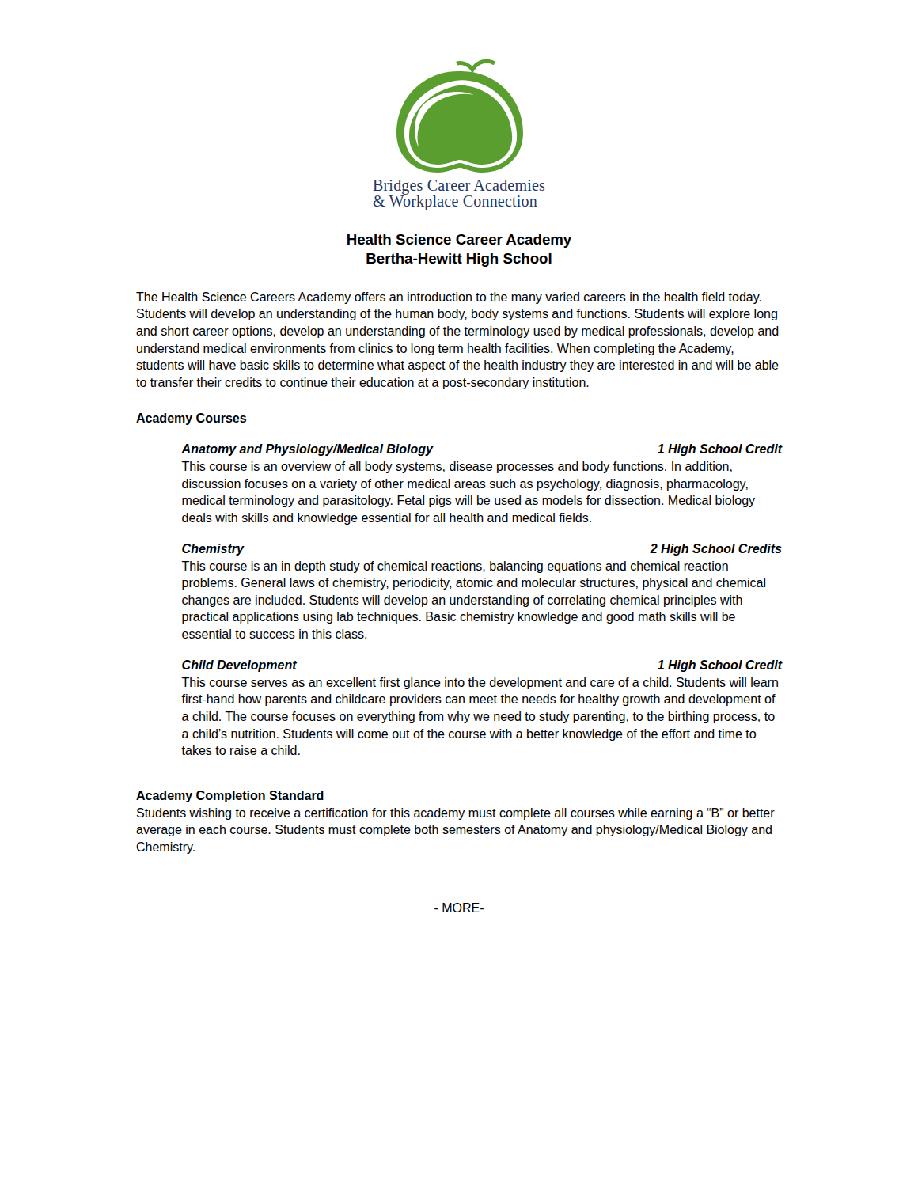Bridges Career Academies & Workplace Connection
Health Science Career Academy Bertha-Hewitt High School
The Health Science Careers Academy offers an introduction to the many varied careers in the health field today. Students will develop an understanding of the human body, body systems and functions. Students will explore long and short career options, develop an understanding of the terminology used by medical professionals, develop and understand medical environments from clinics to long term health facilities. When completing the Academy, students will have basic skills to determine what aspect of the health industry they are interested in and will be able to transfer their credits to continue their education at a post-secondary institution.
Academy Courses
Anatomy and Physiology/Medical Biology 1 High School Credit
This course is an overview of all body systems, disease processes and body functions. In addition, discussion focuses on a variety of other medical areas such as psychology, diagnosis, pharmacology, medical terminology and parasitology. Fetal pigs will be used as models for dissection. Medical biology deals with skills and knowledge essential for all health and medical fields.
Chemistry 2 High School Credits
This course is an in depth study of chemical reactions, balancing equations and chemical reaction problems. General laws of chemistry, periodicity, atomic and molecular structures, physical and chemical changes are included. Students will develop an understanding of correlating chemical principles with practical applications using lab techniques. Basic chemistry knowledge and good math skills will be essential to success in this class.
Child Development 1 High School Credit
This course serves as an excellent first glance into the development and care of a child. Students will learn first-hand how parents and childcare providers can meet the needs for healthy growth and development of a child. The course focuses on everything from why we need to study parenting, to the birthing process, to a child’s nutrition. Students will come out of the course with a better knowledge of the effort and time to takes to raise a child.
Academy Completion Standard
Students wishing to receive a certification for this academy must complete all courses while earning a “B” or better average in each course. Students must complete both semesters of Anatomy and physiology/Medical Biology and Chemistry.
- MORE-